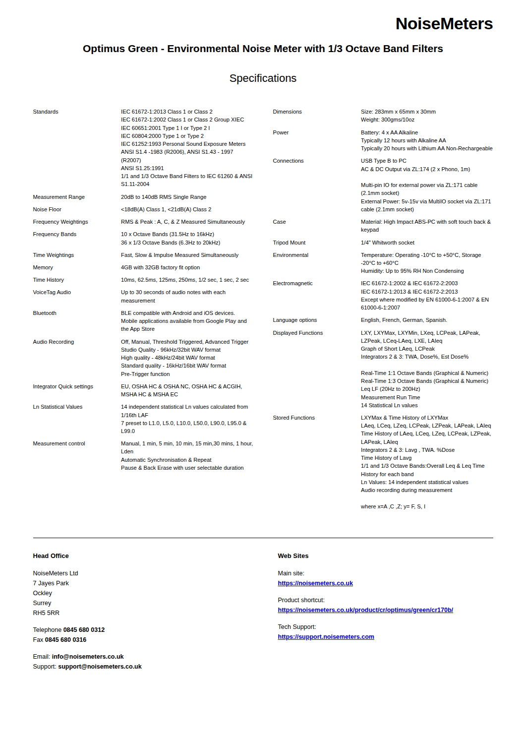NoiseMeters
Optimus Green - Environmental Noise Meter with 1/3 Octave Band Filters
Specifications
| Standards | IEC 61672-1:2013 Class 1 or Class 2 IEC 61672-1:2002 Class 1 or Class 2 Group XIEC IEC 60651:2001 Type 1 I or Type 2 I IEC 60804:2000 Type 1 or Type 2 IEC 61252:1993 Personal Sound Exposure Meters ANSI S1.4 -1983 (R2006), ANSI S1.43 - 1997 (R2007) ANSI S1.25:1991 1/1 and 1/3 Octave Band Filters to IEC 61260 & ANSI S1.11-2004 |
| Measurement Range | 20dB to 140dB RMS Single Range |
| Noise Floor | <18dB(A) Class 1, <21dB(A) Class 2 |
| Frequency Weightings | RMS & Peak : A, C, & Z Measured Simultaneously |
| Frequency Bands | 10 x Octave Bands (31.5Hz to 16kHz) 36 x 1/3 Octave Bands (6.3Hz to 20kHz) |
| Time Weightings | Fast, Slow & Impulse Measured Simultaneously |
| Memory | 4GB with 32GB factory fit option |
| Time History | 10ms, 62.5ms, 125ms, 250ms, 1/2 sec, 1 sec, 2 sec |
| VoiceTag Audio | Up to 30 seconds of audio notes with each measurement |
| Bluetooth | BLE compatible with Android and iOS devices. Mobile applications available from Google Play and the App Store |
| Audio Recording | Off, Manual, Threshold Triggered, Advanced Trigger Studio Quality - 96kHz/32bit WAV format High quality - 48kHz/24bit WAV format Standard quality - 16kHz/16bit WAV format Pre-Trigger function |
| Integrator Quick settings | EU, OSHA HC & OSHA NC, OSHA HC & ACGIH, MSHA HC & MSHA EC |
| Ln Statistical Values | 14 independent statistical Ln values calculated from 1/16th LAF 7 preset to L1.0, L5.0, L10.0, L50.0, L90.0, L95.0 & L99.0 |
| Measurement control | Manual, 1 min, 5 min, 10 min, 15 min,30 mins, 1 hour, Lden Automatic Synchronisation & Repeat Pause & Back Erase with user selectable duration |
| Dimensions | Size: 283mm x 65mm x 30mm Weight: 300gms/10oz |
| Power | Battery: 4 x AA Alkaline Typically 12 hours with Alkaline AA Typically 20 hours with Lithium AA Non-Rechargeable |
| Connections | USB Type B to PC AC & DC Output via ZL:174 (2 x Phono, 1m) Multi-pin IO for external power via ZL:171 cable (2.1mm socket) External Power: 5v-15v via MultiIO socket via ZL:171 cable (2.1mm socket) |
| Case | Material: High Impact ABS-PC with soft touch back & keypad |
| Tripod Mount | 1/4" Whitworth socket |
| Environmental | Temperature: Operating -10°C to +50°C, Storage -20°C to +60°C Humidity: Up to 95% RH Non Condensing |
| Electromagnetic | IEC 61672-1:2002 & IEC 61672-2:2003 IEC 61672-1:2013 & IEC 61672-2:2013 Except where modified by EN 61000-6-1:2007 & EN 61000-6-1:2007 |
| Language options | English, French, German, Spanish. |
| Displayed Functions | LXY, LXYMax, LXYMin, LXeq, LCPeak, LAPeak, LZPeak, LCeq-LAeq, LXE, LAIeq Graph of Short LAeq, LCPeak Integrators 2 & 3: TWA, Dose%, Est Dose% Real-Time 1:1 Octave Bands (Graphical & Numeric) Real-Time 1:3 Octave Bands (Graphical & Numeric) Leq LF (20Hz to 200Hz) Measurement Run Time 14 Statistical Ln values |
| Stored Functions | LXYMax & Time History of LXYMax LAeq, LCeq, LZeq, LCPeak, LZPeak, LAPeak, LAIeq Time History of LAeq, LCeq, LZeq, LCPeak, LZPeak, LAPeak, LAIeq Integrators 2 & 3: Lavg , TWA. %Dose Time History of Lavg 1/1 and 1/3 Octave Bands:Overall Leq & Leq Time History for each band Ln Values: 14 independent statistical values Audio recording during measurement where x=A ,C ,Z; y= F, S, I |
Head Office
NoiseMeters Ltd
7 Jayes Park
Ockley
Surrey
RH5 5RR
Telephone 0845 680 0312
Fax 0845 680 0316
Email: info@noisemeters.co.uk
Support: support@noisemeters.co.uk
Web Sites
Main site:
https://noisemeters.co.uk
Product shortcut:
https://noisemeters.co.uk/product/cr/optimus/green/cr170b/
Tech Support:
https://support.noisemeters.com